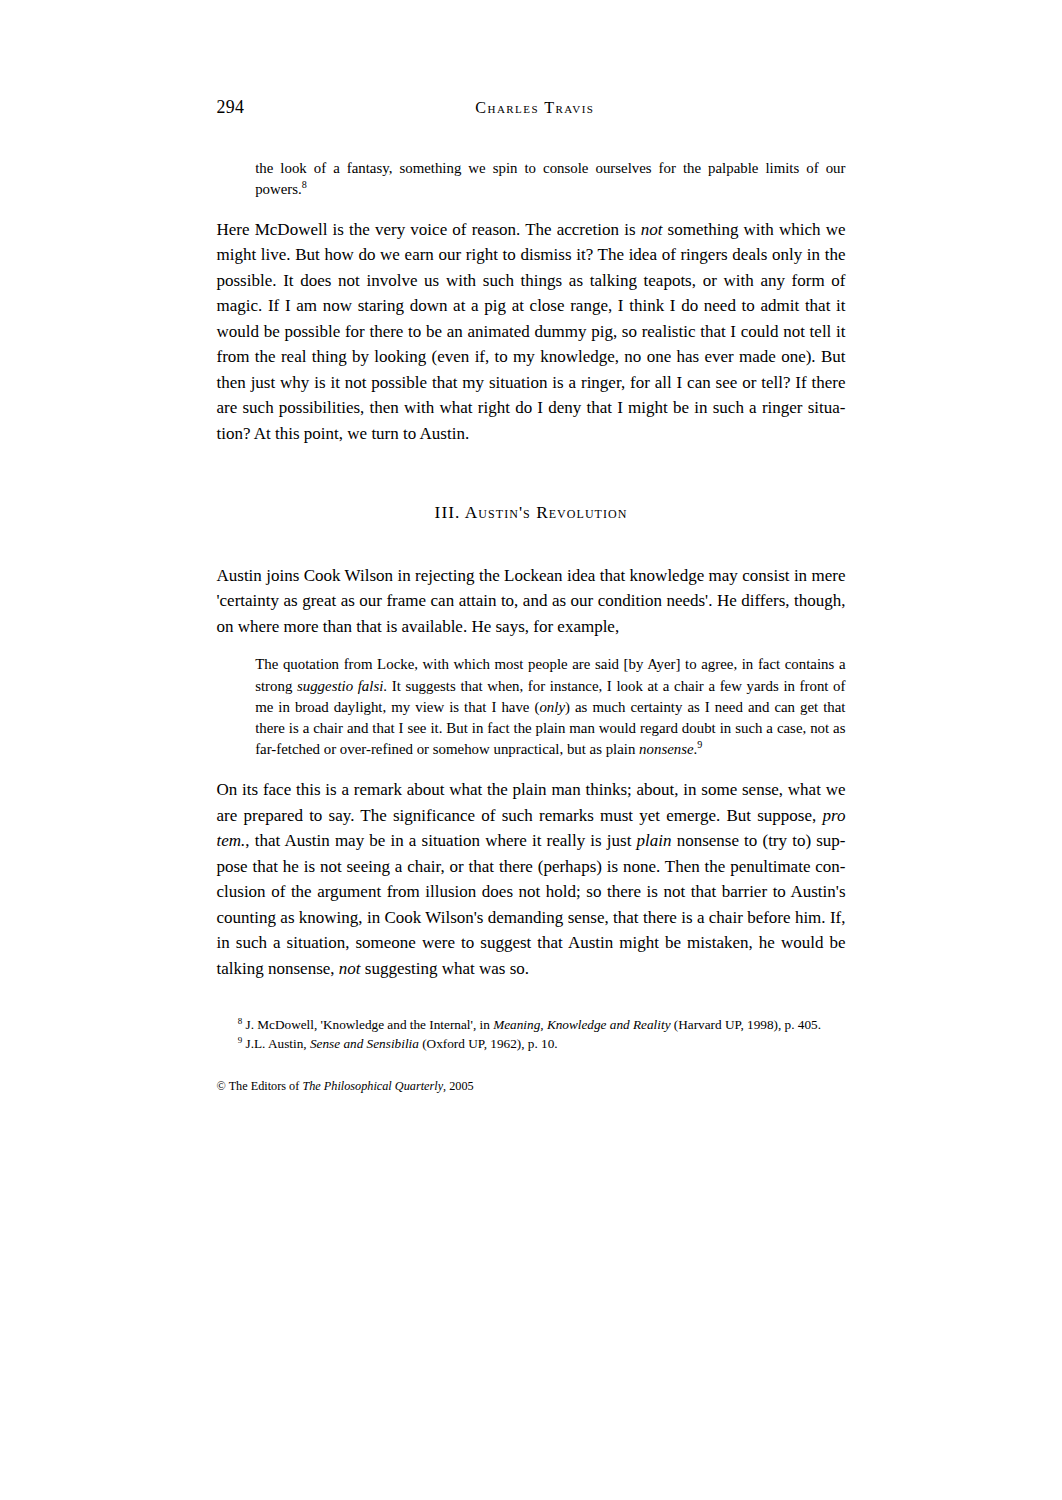294
Charles Travis
the look of a fantasy, something we spin to console ourselves for the palpable limits of our powers.8
Here McDowell is the very voice of reason. The accretion is not something with which we might live. But how do we earn our right to dismiss it? The idea of ringers deals only in the possible. It does not involve us with such things as talking teapots, or with any form of magic. If I am now staring down at a pig at close range, I think I do need to admit that it would be possible for there to be an animated dummy pig, so realistic that I could not tell it from the real thing by looking (even if, to my knowledge, no one has ever made one). But then just why is it not possible that my situation is a ringer, for all I can see or tell? If there are such possibilities, then with what right do I deny that I might be in such a ringer situation? At this point, we turn to Austin.
III. Austin's Revolution
Austin joins Cook Wilson in rejecting the Lockean idea that knowledge may consist in mere 'certainty as great as our frame can attain to, and as our condition needs'. He differs, though, on where more than that is available. He says, for example,
The quotation from Locke, with which most people are said [by Ayer] to agree, in fact contains a strong suggestio falsi. It suggests that when, for instance, I look at a chair a few yards in front of me in broad daylight, my view is that I have (only) as much certainty as I need and can get that there is a chair and that I see it. But in fact the plain man would regard doubt in such a case, not as far-fetched or over-refined or somehow unpractical, but as plain nonsense.9
On its face this is a remark about what the plain man thinks; about, in some sense, what we are prepared to say. The significance of such remarks must yet emerge. But suppose, pro tem., that Austin may be in a situation where it really is just plain nonsense to (try to) suppose that he is not seeing a chair, or that there (perhaps) is none. Then the penultimate conclusion of the argument from illusion does not hold; so there is not that barrier to Austin's counting as knowing, in Cook Wilson's demanding sense, that there is a chair before him. If, in such a situation, someone were to suggest that Austin might be mistaken, he would be talking nonsense, not suggesting what was so.
8 J. McDowell, 'Knowledge and the Internal', in Meaning, Knowledge and Reality (Harvard UP, 1998), p. 405.
9 J.L. Austin, Sense and Sensibilia (Oxford UP, 1962), p. 10.
© The Editors of The Philosophical Quarterly, 2005